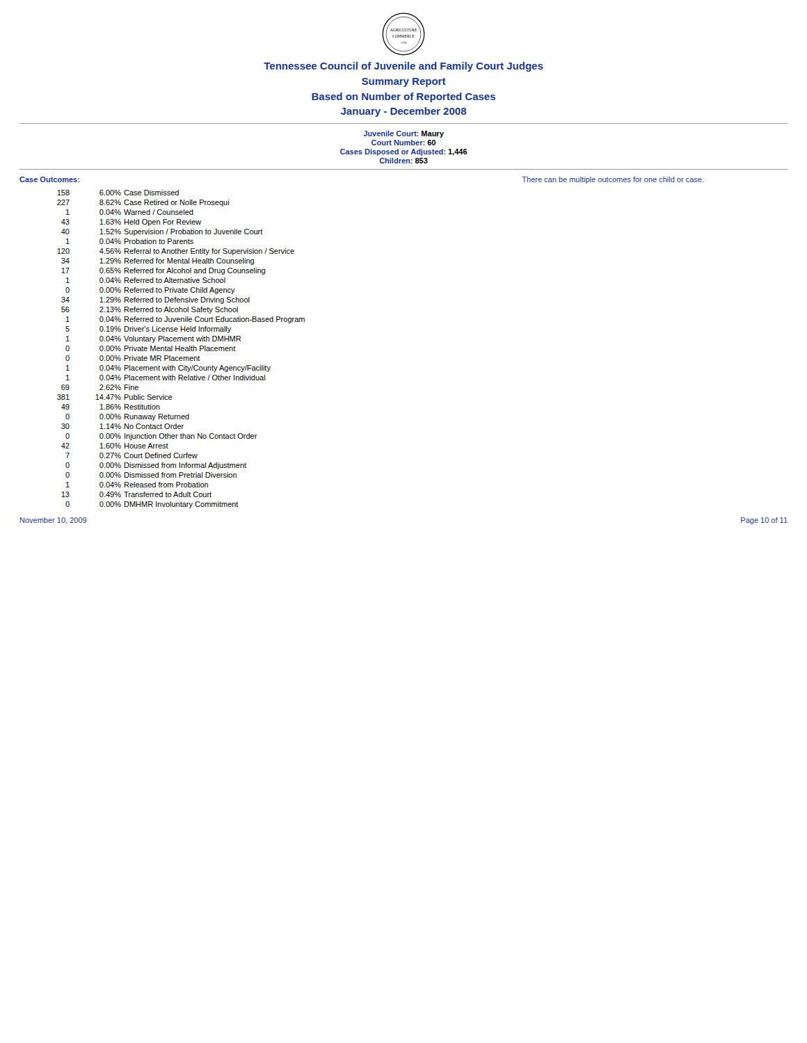Tennessee Council of Juvenile and Family Court Judges
Summary Report
Based on Number of Reported Cases
January - December 2008
Juvenile Court: Maury
Court Number: 60
Cases Disposed or Adjusted: 1,446
Children: 853
Case Outcomes: There can be multiple outcomes for one child or case.
| 158 | 6.00% | Case Dismissed |
| 227 | 8.62% | Case Retired or Nolle Prosequi |
| 1 | 0.04% | Warned / Counseled |
| 43 | 1.63% | Held Open For Review |
| 40 | 1.52% | Supervision / Probation to Juvenile Court |
| 1 | 0.04% | Probation to Parents |
| 120 | 4.56% | Referral to Another Entity for Supervision / Service |
| 34 | 1.29% | Referred for Mental Health Counseling |
| 17 | 0.65% | Referred for Alcohol and Drug Counseling |
| 1 | 0.04% | Referred to Alternative School |
| 0 | 0.00% | Referred to Private Child Agency |
| 34 | 1.29% | Referred to Defensive Driving School |
| 56 | 2.13% | Referred to Alcohol Safety School |
| 1 | 0.04% | Referred to Juvenile Court Education-Based Program |
| 5 | 0.19% | Driver's License Held Informally |
| 1 | 0.04% | Voluntary Placement with DMHMR |
| 0 | 0.00% | Private Mental Health Placement |
| 0 | 0.00% | Private MR Placement |
| 1 | 0.04% | Placement with City/County Agency/Facility |
| 1 | 0.04% | Placement with Relative / Other Individual |
| 69 | 2.62% | Fine |
| 381 | 14.47% | Public Service |
| 49 | 1.86% | Restitution |
| 0 | 0.00% | Runaway Returned |
| 30 | 1.14% | No Contact Order |
| 0 | 0.00% | Injunction Other than No Contact Order |
| 42 | 1.60% | House Arrest |
| 7 | 0.27% | Court Defined Curfew |
| 0 | 0.00% | Dismissed from Informal Adjustment |
| 0 | 0.00% | Dismissed from Pretrial Diversion |
| 1 | 0.04% | Released from Probation |
| 13 | 0.49% | Transferred to Adult Court |
| 0 | 0.00% | DMHMR Involuntary Commitment |
November 10, 2009 Page 10 of 11